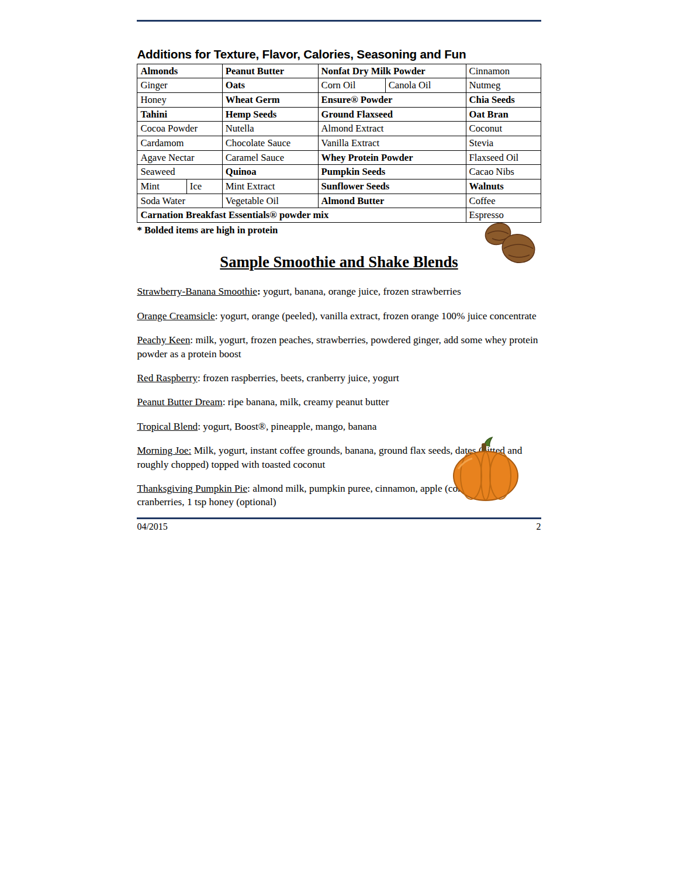Additions for Texture, Flavor, Calories, Seasoning and Fun
| Almonds | Peanut Butter | Nonfat Dry Milk Powder | Cinnamon |
| Ginger | Oats | Corn Oil | Canola Oil | Nutmeg |
| Honey | Wheat Germ | Ensure® Powder | Chia Seeds |
| Tahini | Hemp Seeds | Ground Flaxseed | Oat Bran |
| Cocoa Powder | Nutella | Almond Extract | Coconut |
| Cardamom | Chocolate Sauce | Vanilla Extract | Stevia |
| Agave Nectar | Caramel Sauce | Whey Protein Powder | Flaxseed Oil |
| Seaweed | Quinoa | Pumpkin Seeds | Cacao Nibs |
| / Mint / Ice / | Mint Extract | Sunflower Seeds | Walnuts |
| Soda Water | Vegetable Oil | Almond Butter | Coffee |
| Carnation Breakfast Essentials® powder mix | Espresso |
* Bolded items are high in protein
Sample Smoothie and Shake Blends
Strawberry-Banana Smoothie: yogurt, banana, orange juice, frozen strawberries
Orange Creamsicle: yogurt, orange (peeled), vanilla extract, frozen orange 100% juice concentrate
Peachy Keen: milk, yogurt, frozen peaches, strawberries, powdered ginger, add some whey protein powder as a protein boost
Red Raspberry: frozen raspberries, beets, cranberry juice, yogurt
Peanut Butter Dream: ripe banana, milk, creamy peanut butter
Tropical Blend: yogurt, Boost®, pineapple, mango, banana
Morning Joe: Milk, yogurt, instant coffee grounds, banana, ground flax seeds, dates (pitted and roughly chopped) topped with toasted coconut
Thanksgiving Pumpkin Pie: almond milk, pumpkin puree, cinnamon, apple (cored), dried cranberries, 1 tsp honey (optional)
04/2015 2